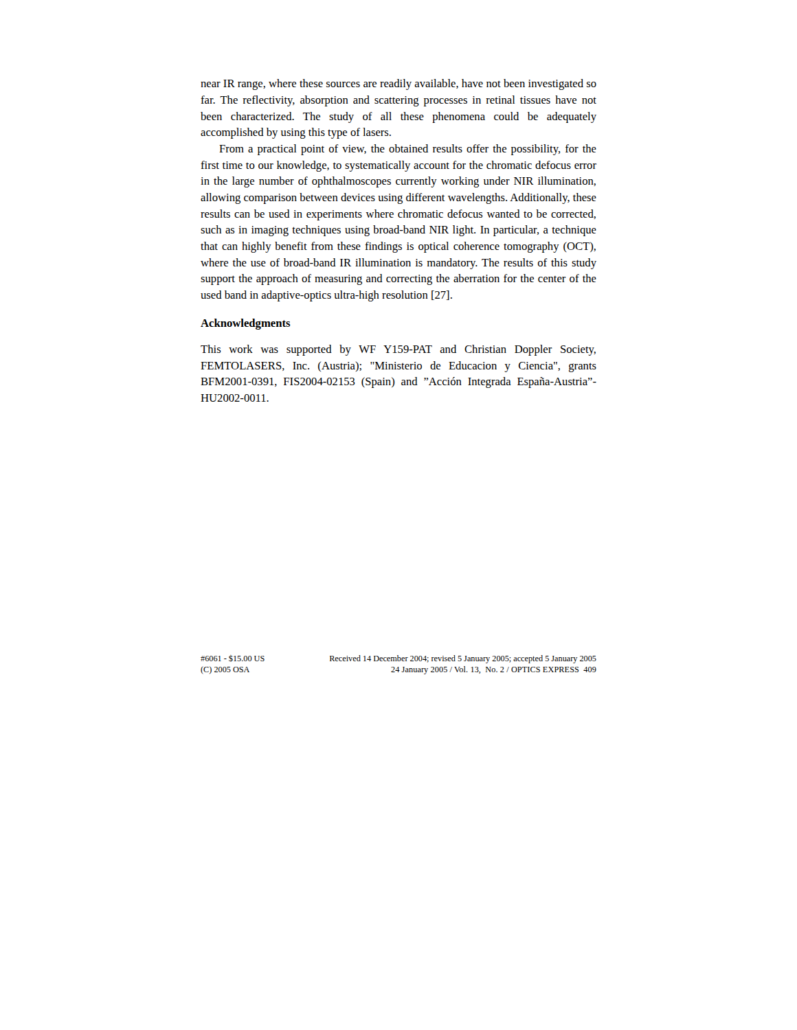near IR range, where these sources are readily available, have not been investigated so far. The reflectivity, absorption and scattering processes in retinal tissues have not been characterized. The study of all these phenomena could be adequately accomplished by using this type of lasers.
From a practical point of view, the obtained results offer the possibility, for the first time to our knowledge, to systematically account for the chromatic defocus error in the large number of ophthalmoscopes currently working under NIR illumination, allowing comparison between devices using different wavelengths. Additionally, these results can be used in experiments where chromatic defocus wanted to be corrected, such as in imaging techniques using broad-band NIR light. In particular, a technique that can highly benefit from these findings is optical coherence tomography (OCT), where the use of broad-band IR illumination is mandatory. The results of this study support the approach of measuring and correcting the aberration for the center of the used band in adaptive-optics ultra-high resolution [27].
Acknowledgments
This work was supported by WF Y159-PAT and Christian Doppler Society, FEMTOLASERS, Inc. (Austria); "Ministerio de Educacion y Ciencia", grants BFM2001-0391, FIS2004-02153 (Spain) and ”Acción Integrada España-Austria”- HU2002-0011.
#6061 - $15.00 US Received 14 December 2004; revised 5 January 2005; accepted 5 January 2005
(C) 2005 OSA 24 January 2005 / Vol. 13, No. 2 / OPTICS EXPRESS 409